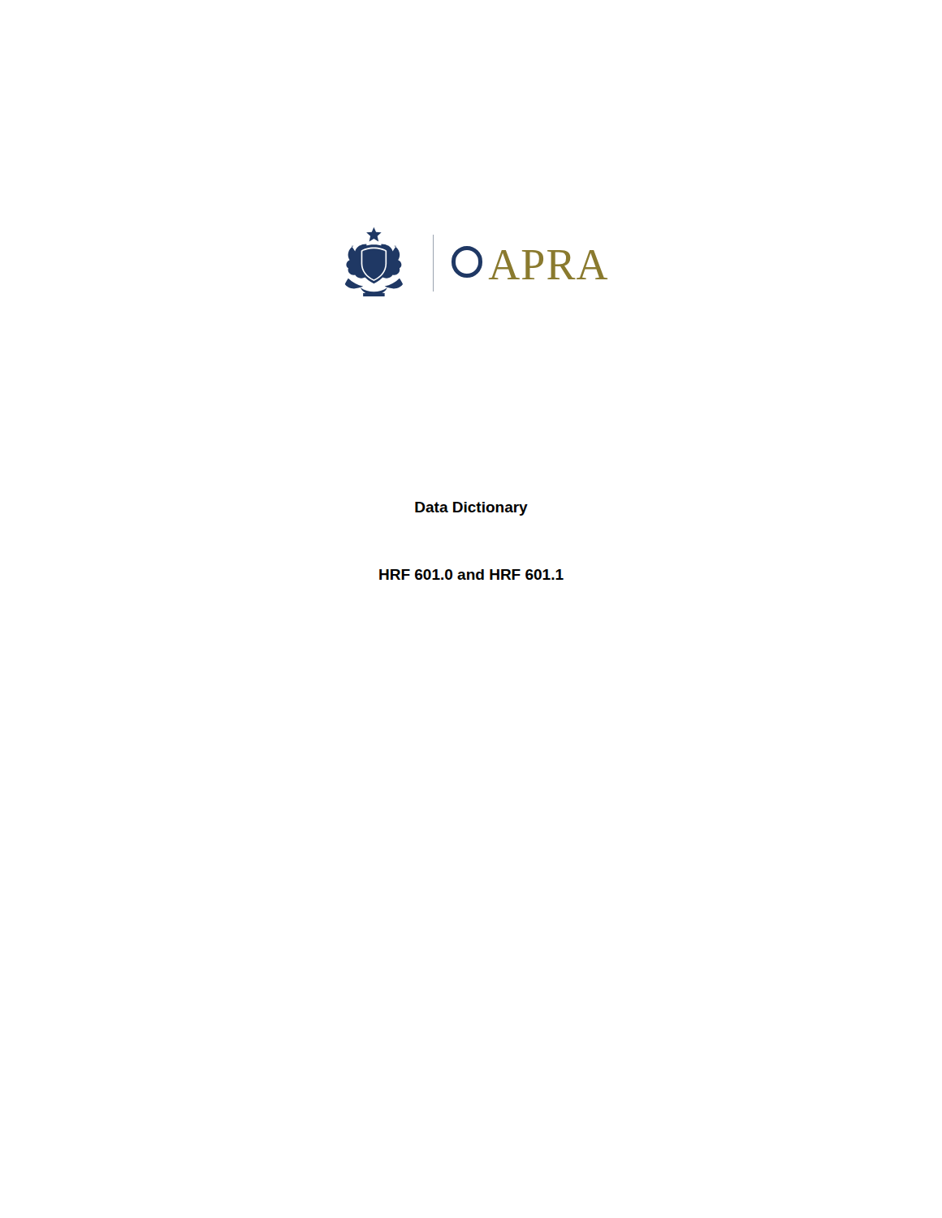APRA
Data Dictionary
HRF 601.0 and HRF 601.1